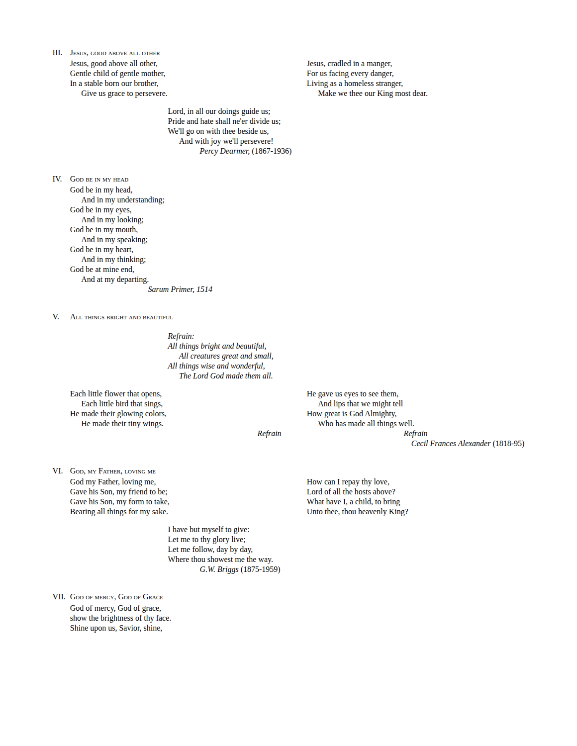III. Jesus, good above all other
Jesus, good above all other,
Gentle child of gentle mother,
In a stable born our brother,
Give us grace to persevere.
Jesus, cradled in a manger,
For us facing every danger,
Living as a homeless stranger,
Make we thee our King most dear.
Lord, in all our doings guide us;
Pride and hate shall ne'er divide us;
We'll go on with thee beside us,
And with joy we'll persevere!
Percy Dearmer, (1867-1936)
IV. God be in my head
God be in my head,
And in my understanding;
God be in my eyes,
And in my looking;
God be in my mouth,
And in my speaking;
God be in my heart,
And in my thinking;
God be at mine end,
And at my departing.
Sarum Primer, 1514
V. All things bright and beautiful
Refrain:
All things bright and beautiful,
All creatures great and small,
All things wise and wonderful,
The Lord God made them all.
Each little flower that opens,
Each little bird that sings,
He made their glowing colors,
He made their tiny wings.
Refrain
He gave us eyes to see them,
And lips that we might tell
How great is God Almighty,
Who has made all things well.
Refrain
Cecil Frances Alexander (1818-95)
VI. God, my Father, loving me
God my Father, loving me,
Gave his Son, my friend to be;
Gave his Son, my form to take,
Bearing all things for my sake.
How can I repay thy love,
Lord of all the hosts above?
What have I, a child, to bring
Unto thee, thou heavenly King?
I have but myself to give:
Let me to thy glory live;
Let me follow, day by day,
Where thou showest me the way.
G.W. Briggs (1875-1959)
VII. God of mercy, God of Grace
God of mercy, God of grace,
show the brightness of thy face.
Shine upon us, Savior, shine,